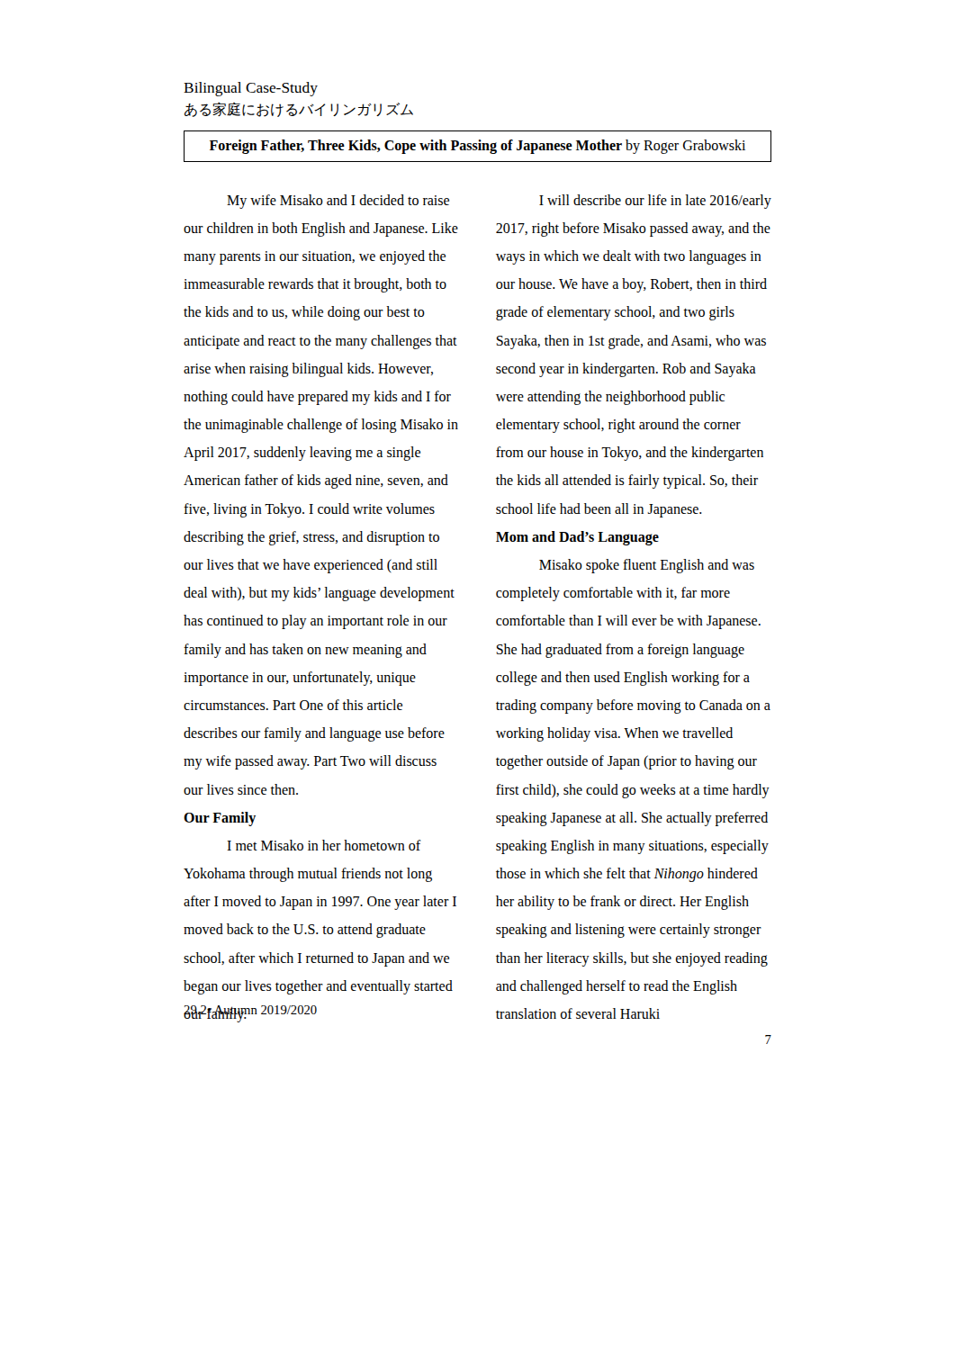Bilingual Case-Study
ある家庭におけるバイリンガリズム
Foreign Father, Three Kids, Cope with Passing of Japanese Mother by Roger Grabowski
My wife Misako and I decided to raise our children in both English and Japanese. Like many parents in our situation, we enjoyed the immeasurable rewards that it brought, both to the kids and to us, while doing our best to anticipate and react to the many challenges that arise when raising bilingual kids. However, nothing could have prepared my kids and I for the unimaginable challenge of losing Misako in April 2017, suddenly leaving me a single American father of kids aged nine, seven, and five, living in Tokyo. I could write volumes describing the grief, stress, and disruption to our lives that we have experienced (and still deal with), but my kids’ language development has continued to play an important role in our family and has taken on new meaning and importance in our, unfortunately, unique circumstances. Part One of this article describes our family and language use before my wife passed away. Part Two will discuss our lives since then.
Our Family
I met Misako in her hometown of Yokohama through mutual friends not long after I moved to Japan in 1997. One year later I moved back to the U.S. to attend graduate school, after which I returned to Japan and we began our lives together and eventually started our family.
I will describe our life in late 2016/early 2017, right before Misako passed away, and the ways in which we dealt with two languages in our house. We have a boy, Robert, then in third grade of elementary school, and two girls Sayaka, then in 1st grade, and Asami, who was second year in kindergarten. Rob and Sayaka were attending the neighborhood public elementary school, right around the corner from our house in Tokyo, and the kindergarten the kids all attended is fairly typical. So, their school life had been all in Japanese.
Mom and Dad’s Language
Misako spoke fluent English and was completely comfortable with it, far more comfortable than I will ever be with Japanese. She had graduated from a foreign language college and then used English working for a trading company before moving to Canada on a working holiday visa. When we travelled together outside of Japan (prior to having our first child), she could go weeks at a time hardly speaking Japanese at all. She actually preferred speaking English in many situations, especially those in which she felt that Nihongo hindered her ability to be frank or direct. Her English speaking and listening were certainly stronger than her literacy skills, but she enjoyed reading and challenged herself to read the English translation of several Haruki
29.2• Autumn 2019/2020
7